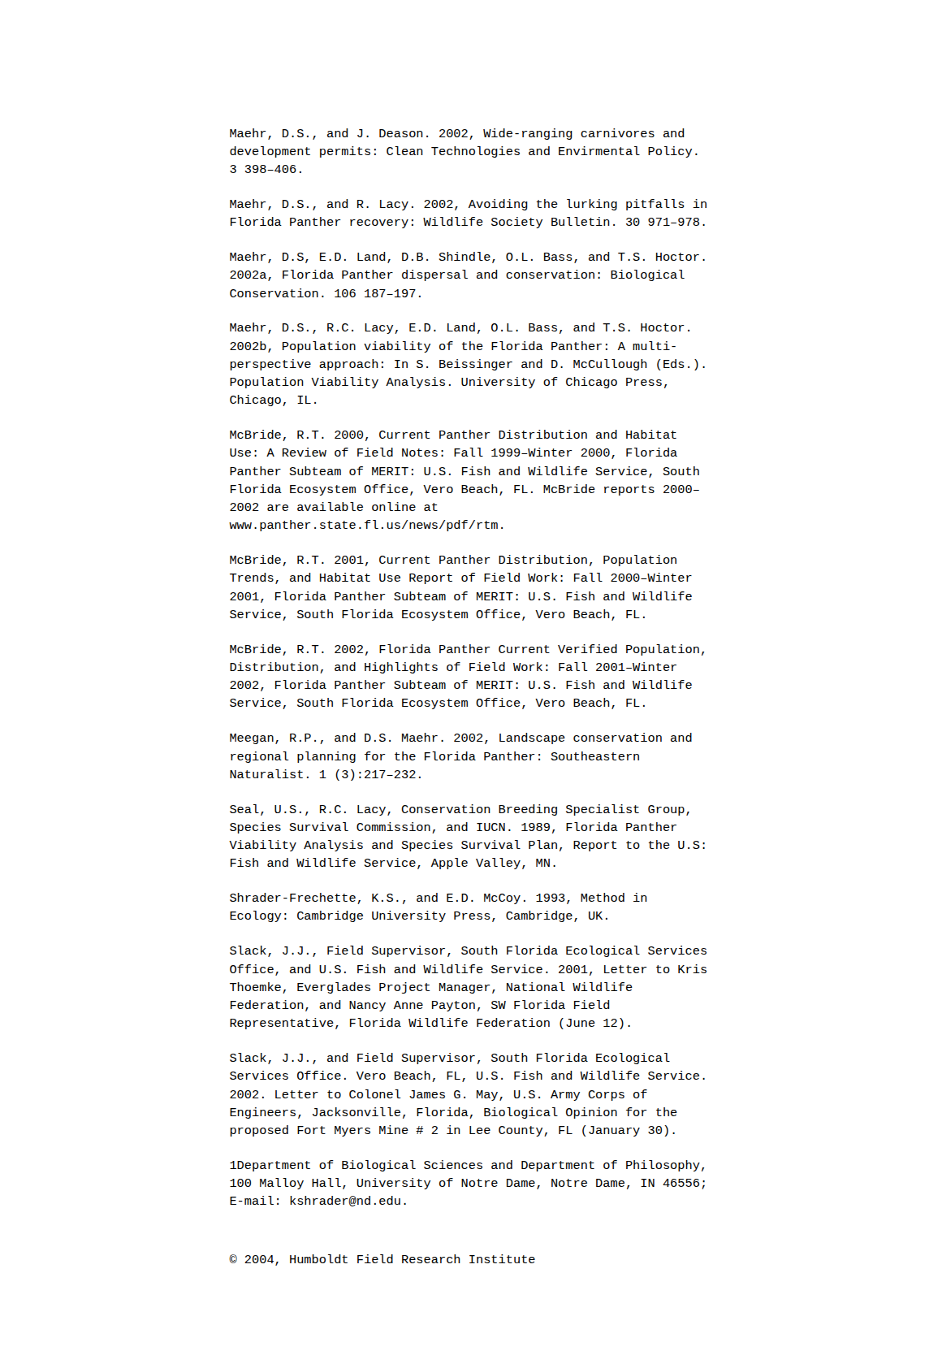Maehr, D.S., and J. Deason. 2002, Wide-ranging carnivores and development permits: Clean Technologies and Envirmental Policy. 3 398–406.
Maehr, D.S., and R. Lacy. 2002, Avoiding the lurking pitfalls in Florida Panther recovery: Wildlife Society Bulletin. 30 971–978.
Maehr, D.S, E.D. Land, D.B. Shindle, O.L. Bass, and T.S. Hoctor. 2002a, Florida Panther dispersal and conservation: Biological Conservation. 106 187–197.
Maehr, D.S., R.C. Lacy, E.D. Land, O.L. Bass, and T.S. Hoctor. 2002b, Population viability of the Florida Panther: A multi-perspective approach: In S. Beissinger and D. McCullough (Eds.). Population Viability Analysis. University of Chicago Press, Chicago, IL.
McBride, R.T. 2000, Current Panther Distribution and Habitat Use: A Review of Field Notes: Fall 1999–Winter 2000, Florida Panther Subteam of MERIT: U.S. Fish and Wildlife Service, South Florida Ecosystem Office, Vero Beach, FL. McBride reports 2000–2002 are available online at www.panther.state.fl.us/news/pdf/rtm.
McBride, R.T. 2001, Current Panther Distribution, Population Trends, and Habitat Use Report of Field Work: Fall 2000–Winter 2001, Florida Panther Subteam of MERIT: U.S. Fish and Wildlife Service, South Florida Ecosystem Office, Vero Beach, FL.
McBride, R.T. 2002, Florida Panther Current Verified Population, Distribution, and Highlights of Field Work: Fall 2001–Winter 2002, Florida Panther Subteam of MERIT: U.S. Fish and Wildlife Service, South Florida Ecosystem Office, Vero Beach, FL.
Meegan, R.P., and D.S. Maehr. 2002, Landscape conservation and regional planning for the Florida Panther: Southeastern Naturalist. 1 (3):217–232.
Seal, U.S., R.C. Lacy, Conservation Breeding Specialist Group, Species Survival Commission, and IUCN. 1989, Florida Panther Viability Analysis and Species Survival Plan, Report to the U.S: Fish and Wildlife Service, Apple Valley, MN.
Shrader-Frechette, K.S., and E.D. McCoy. 1993, Method in Ecology: Cambridge University Press, Cambridge, UK.
Slack, J.J., Field Supervisor, South Florida Ecological Services Office, and U.S. Fish and Wildlife Service. 2001, Letter to Kris Thoemke, Everglades Project Manager, National Wildlife Federation, and Nancy Anne Payton, SW Florida Field Representative, Florida Wildlife Federation (June 12).
Slack, J.J., and Field Supervisor, South Florida Ecological Services Office. Vero Beach, FL, U.S. Fish and Wildlife Service. 2002. Letter to Colonel James G. May, U.S. Army Corps of Engineers, Jacksonville, Florida, Biological Opinion for the proposed Fort Myers Mine # 2 in Lee County, FL (January 30).
1Department of Biological Sciences and Department of Philosophy, 100 Malloy Hall, University of Notre Dame, Notre Dame, IN 46556; E-mail: kshrader@nd.edu.
© 2004, Humboldt Field Research Institute